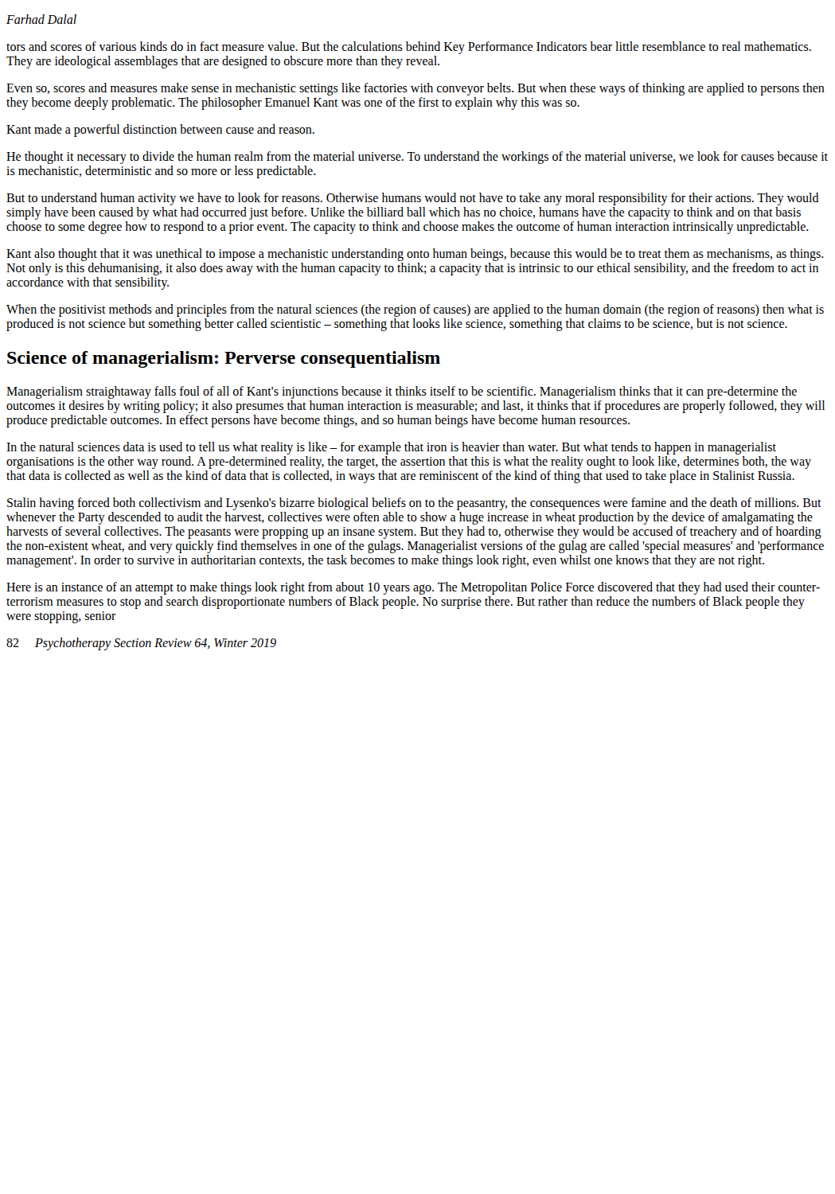Farhad Dalal
tors and scores of various kinds do in fact measure value. But the calculations behind Key Performance Indicators bear little resemblance to real mathematics. They are ideological assemblages that are designed to obscure more than they reveal.
Even so, scores and measures make sense in mechanistic settings like factories with conveyor belts. But when these ways of thinking are applied to persons then they become deeply problematic. The philosopher Emanuel Kant was one of the first to explain why this was so.
Kant made a powerful distinction between cause and reason.
He thought it necessary to divide the human realm from the material universe. To understand the workings of the material universe, we look for causes because it is mechanistic, deterministic and so more or less predictable.
But to understand human activity we have to look for reasons. Otherwise humans would not have to take any moral responsibility for their actions. They would simply have been caused by what had occurred just before. Unlike the billiard ball which has no choice, humans have the capacity to think and on that basis choose to some degree how to respond to a prior event. The capacity to think and choose makes the outcome of human interaction intrinsically unpredictable.
Kant also thought that it was unethical to impose a mechanistic understanding onto human beings, because this would be to treat them as mechanisms, as things. Not only is this dehumanising, it also does away with the human capacity to think; a capacity that is intrinsic to our ethical sensibility, and the freedom to act in accordance with that sensibility.
When the positivist methods and principles from the natural sciences (the region of causes) are applied to the human domain (the region of reasons) then what is produced is not science but something better called scientistic – something that looks like science, something that claims to be science, but is not science.
Science of managerialism: Perverse consequentialism
Managerialism straightaway falls foul of all of Kant's injunctions because it thinks itself to be scientific. Managerialism thinks that it can pre-determine the outcomes it desires by writing policy; it also presumes that human interaction is measurable; and last, it thinks that if procedures are properly followed, they will produce predictable outcomes. In effect persons have become things, and so human beings have become human resources.
In the natural sciences data is used to tell us what reality is like – for example that iron is heavier than water. But what tends to happen in managerialist organisations is the other way round. A pre-determined reality, the target, the assertion that this is what the reality ought to look like, determines both, the way that data is collected as well as the kind of data that is collected, in ways that are reminiscent of the kind of thing that used to take place in Stalinist Russia.
Stalin having forced both collectivism and Lysenko's bizarre biological beliefs on to the peasantry, the consequences were famine and the death of millions. But whenever the Party descended to audit the harvest, collectives were often able to show a huge increase in wheat production by the device of amalgamating the harvests of several collectives. The peasants were propping up an insane system. But they had to, otherwise they would be accused of treachery and of hoarding the non-existent wheat, and very quickly find themselves in one of the gulags. Managerialist versions of the gulag are called 'special measures' and 'performance management'. In order to survive in authoritarian contexts, the task becomes to make things look right, even whilst one knows that they are not right.
Here is an instance of an attempt to make things look right from about 10 years ago. The Metropolitan Police Force discovered that they had used their counter-terrorism measures to stop and search disproportionate numbers of Black people. No surprise there. But rather than reduce the numbers of Black people they were stopping, senior
82 Psychotherapy Section Review 64, Winter 2019